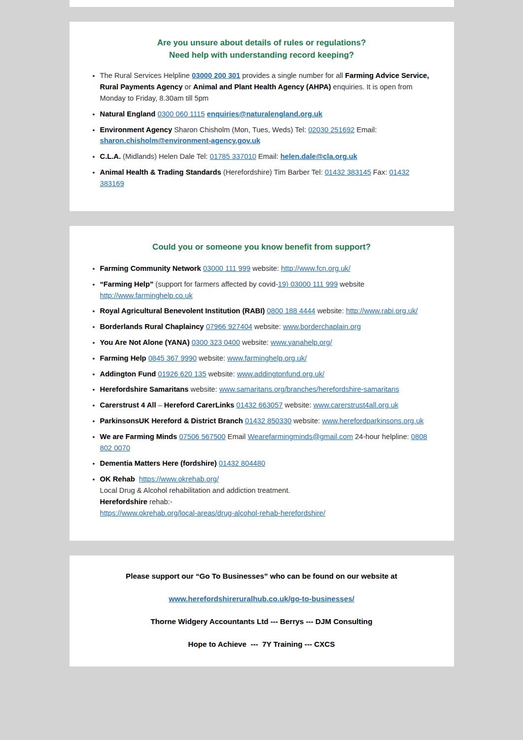Are you unsure about details of rules or regulations?
Need help with understanding record keeping?
The Rural Services Helpline 03000 200 301 provides a single number for all Farming Advice Service, Rural Payments Agency or Animal and Plant Health Agency (AHPA) enquiries. It is open from Monday to Friday, 8.30am till 5pm
Natural England 0300 060 1115 enquiries@naturalengland.org.uk
Environment Agency Sharon Chisholm (Mon, Tues, Weds) Tel: 02030 251692 Email: sharon.chisholm@environment-agency.gov.uk
C.L.A. (Midlands) Helen Dale Tel: 01785 337010 Email: helen.dale@cla.org.uk
Animal Health & Trading Standards (Herefordshire) Tim Barber Tel: 01432 383145 Fax: 01432 383169
Could you or someone you know benefit from support?
Farming Community Network 03000 111 999 website: http://www.fcn.org.uk/
“Farming Help” (support for farmers affected by covid-19) 03000 111 999 website http://www.farminghelp.co.uk
Royal Agricultural Benevolent Institution (RABI) 0800 188 4444 website: http://www.rabi.org.uk/
Borderlands Rural Chaplaincy 07966 927404 website: www.borderchaplain.org
You Are Not Alone (YANA) 0300 323 0400 website: www.yanahelp.org/
Farming Help 0845 367 9990 website: www.farminghelp.org.uk/
Addington Fund 01926 620 135 website: www.addingtonfund.org.uk/
Herefordshire Samaritans website: www.samaritans.org/branches/herefordshire-samaritans
Carerstrust 4 All – Hereford CarerLinks 01432 663057 website: www.carerstrust4all.org.uk
ParkinsonsUK Hereford & District Branch 01432 850330 website: www.herefordparkinsons.org.uk
We are Farming Minds 07506 567500 Email Wearefarmingminds@gmail.com 24-hour helpline: 0808 802 0070
Dementia Matters Here (fordshire) 01432 804480
OK Rehab https://www.okrehab.org/
Local Drug & Alcohol rehabilitation and addiction treatment.
Herefordshire rehab:-
https://www.okrehab.org/local-areas/drug-alcohol-rehab-herefordshire/
Please support our “Go To Businesses” who can be found on our website at
www.herefordshireruralhub.co.uk/go-to-businesses/
Thorne Widgery Accountants Ltd --- Berrys --- DJM Consulting
Hope to Achieve --- 7Y Training --- CXCS